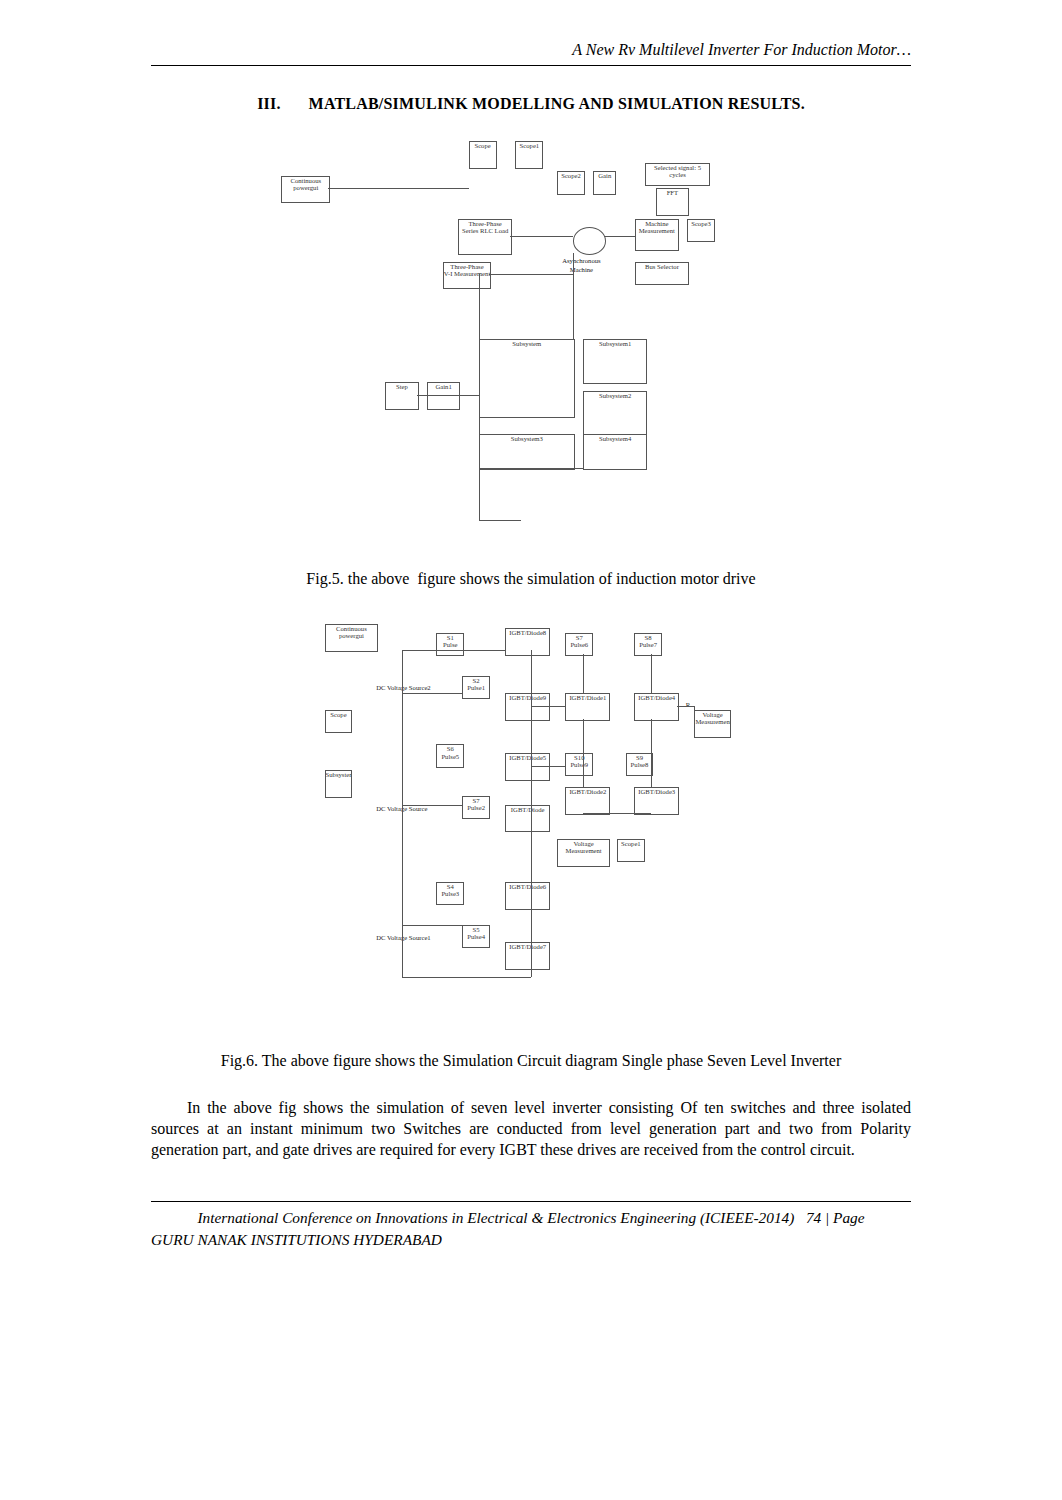A New Rv Multilevel Inverter For Induction Motor…
III. MATLAB/SIMULINK MODELLING AND SIMULATION RESULTS.
Scope
Scope1
Continuous
powergui
Scope2
Gain
Selected signal: 5 cycles
FFT
Three-Phase
Series RLC Load
Three-Phase
V-I Measurement
Asynchronous
Machine
Machine
Measurement
Scope3
Bus Selector
Subsystem
Subsystem1
Subsystem2
Step
Gain1
Subsystem3
Subsystem4
Fig.5. the above figure shows the simulation of induction motor drive
Continuous
powergui
S1
Pulse
IGBT/Diode8
S7
Pulse6
S8
Pulse7
DC Voltage Source2
S2
Pulse1
IGBT/Diode9
IGBT/Diode1
IGBT/Diode4
Scope
Voltage Measurement1
R
S6
Pulse5
IGBT/Diode5
S10
Pulse9
S9
Pulse8
Subsystem
IGBT/Diode2
IGBT/Diode3
DC Voltage Source
S7
Pulse2
IGBT/Diode
Voltage Measurement
Scope1
S4
Pulse3
IGBT/Diode6
DC Voltage Source1
S5
Pulse4
IGBT/Diode7
Fig.6. The above figure shows the Simulation Circuit diagram Single phase Seven Level Inverter
In the above fig shows the simulation of seven level inverter consisting Of ten switches and three isolated sources at an instant minimum two Switches are conducted from level generation part and two from Polarity generation part, and gate drives are required for every IGBT these drives are received from the control circuit.
International Conference on Innovations in Electrical & Electronics Engineering (ICIEEE-2014) 74 | Page
GURU NANAK INSTITUTIONS HYDERABAD